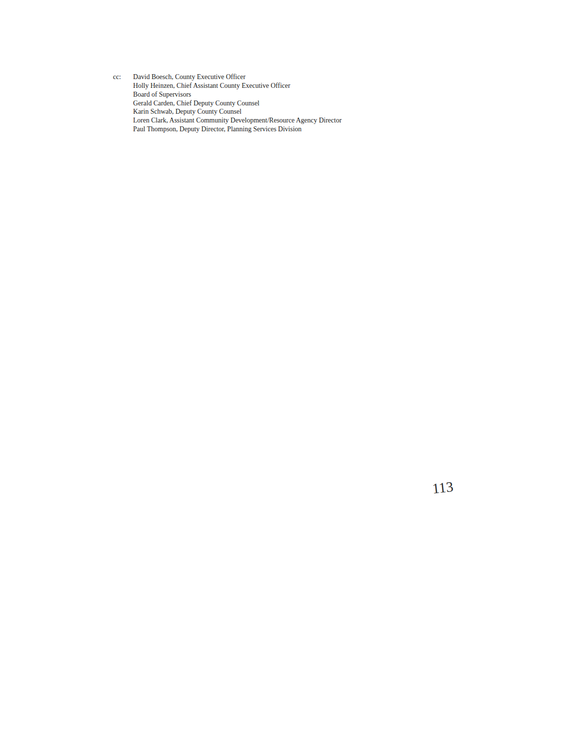cc:
David Boesch, County Executive Officer
Holly Heinzen, Chief Assistant County Executive Officer
Board of Supervisors
Gerald Carden, Chief Deputy County Counsel
Karin Schwab, Deputy County Counsel
Loren Clark, Assistant Community Development/Resource Agency Director
Paul Thompson, Deputy Director, Planning Services Division
113